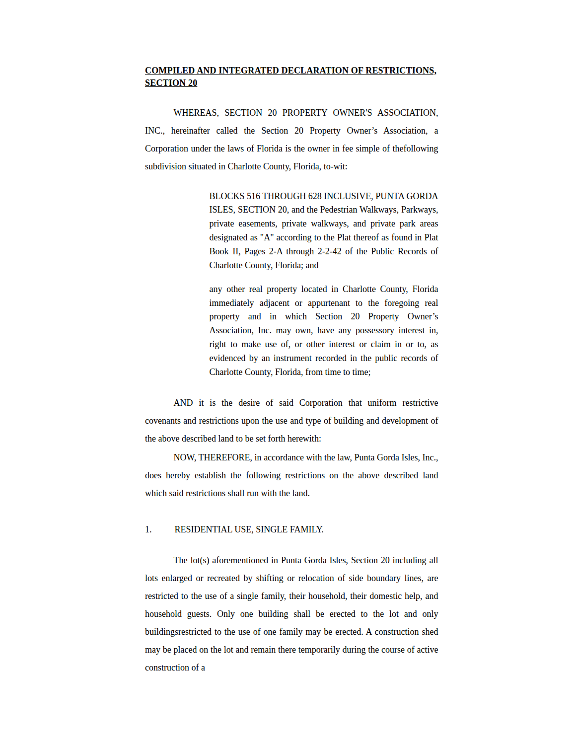COMPILED AND INTEGRATED DECLARATION OF RESTRICTIONS, SECTION 20
WHEREAS, SECTION 20 PROPERTY OWNER'S ASSOCIATION, INC., hereinafter called the Section 20 Property Owner’s Association, a Corporation under the laws of Florida is the owner in fee simple of thefollowing subdivision situated in Charlotte County, Florida, to-wit:
BLOCKS 516 THROUGH 628 INCLUSIVE, PUNTA GORDA ISLES, SECTION 20, and the Pedestrian Walkways, Parkways, private easements, private walkways, and private park areas designated as "A" according to the Plat thereof as found in Plat Book II, Pages 2-A through 2-2-42 of the Public Records of Charlotte County, Florida; and
any other real property located in Charlotte County, Florida immediately adjacent or appurtenant to the foregoing real property and in which Section 20 Property Owner’s Association, Inc. may own, have any possessory interest in, right to make use of, or other interest or claim in or to, as evidenced by an instrument recorded in the public records of Charlotte County, Florida, from time to time;
AND it is the desire of said Corporation that uniform restrictive covenants and restrictions upon the use and type of building and development of the above described land to be set forth herewith:
NOW, THEREFORE, in accordance with the law, Punta Gorda Isles, Inc., does hereby establish the following restrictions on the above described land which said restrictions shall run with the land.
1. RESIDENTIAL USE, SINGLE FAMILY.
The lot(s) aforementioned in Punta Gorda Isles, Section 20 including all lots enlarged or recreated by shifting or relocation of side boundary lines, are restricted to the use of a single family, their household, their domestic help, and household guests. Only one building shall be erected to the lot and only buildingsrestricted to the use of one family may be erected. A construction shed may be placed on the lot and remain there temporarily during the course of active construction of a